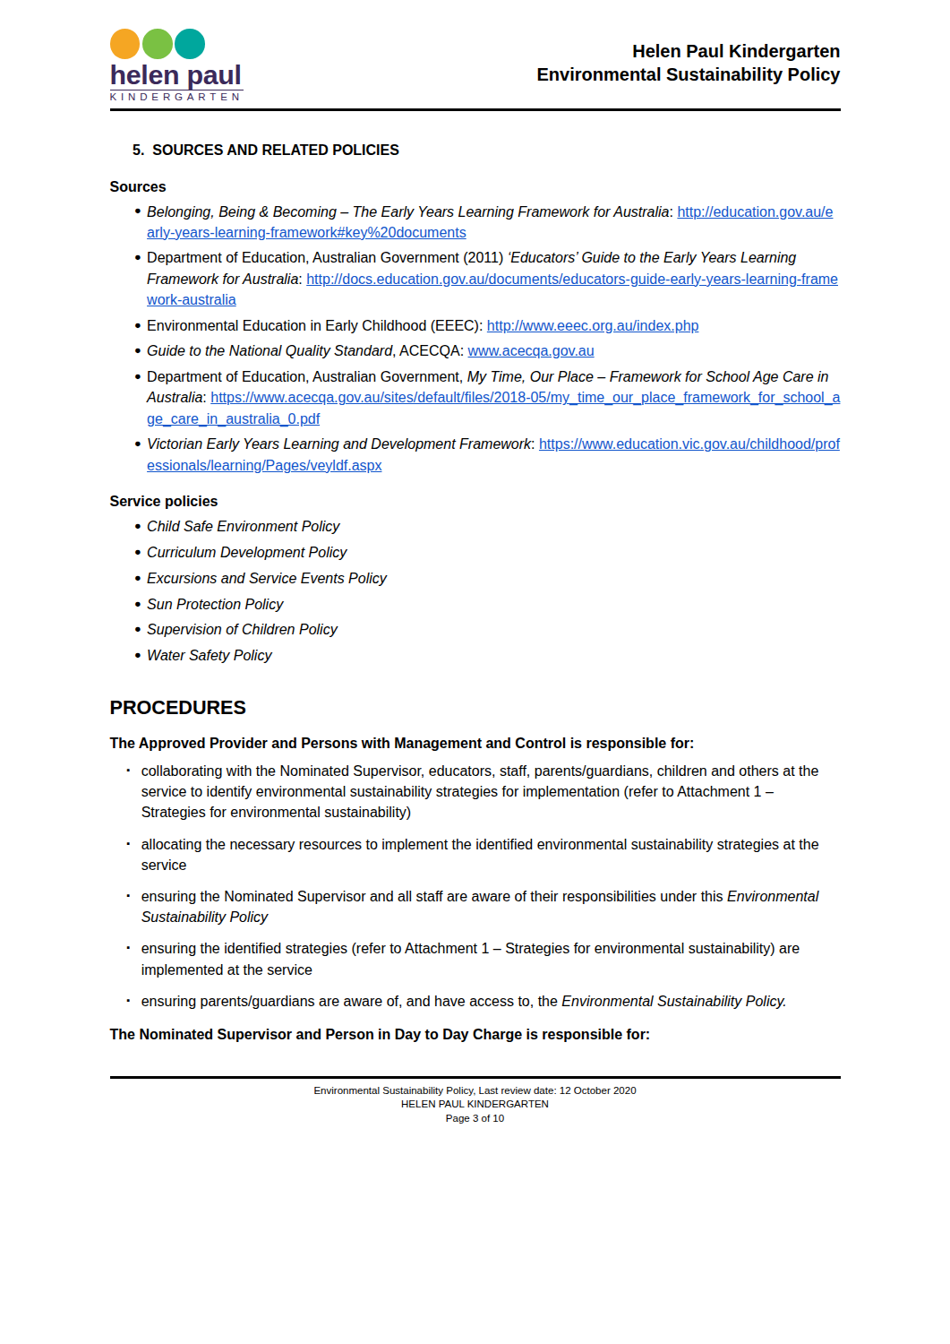helen paul
Kindergarten
Helen Paul Kindergarten
Environmental Sustainability Policy
5. SOURCES AND RELATED POLICIES
Sources
Belonging, Being & Becoming – The Early Years Learning Framework for Australia: http://education.gov.au/early-years-learning-framework#key%20documents
Department of Education, Australian Government (2011) ‘Educators’ Guide to the Early Years Learning Framework for Australia: http://docs.education.gov.au/documents/educators-guide-early-years-learning-framework-australia
Environmental Education in Early Childhood (EEEC): http://www.eeec.org.au/index.php
Guide to the National Quality Standard, ACECQA: www.acecqa.gov.au
Department of Education, Australian Government, My Time, Our Place – Framework for School Age Care in Australia: https://www.acecqa.gov.au/sites/default/files/2018-05/my_time_our_place_framework_for_school_age_care_in_australia_0.pdf
Victorian Early Years Learning and Development Framework: https://www.education.vic.gov.au/childhood/professionals/learning/Pages/veyldf.aspx
Service policies
Child Safe Environment Policy
Curriculum Development Policy
Excursions and Service Events Policy
Sun Protection Policy
Supervision of Children Policy
Water Safety Policy
PROCEDURES
The Approved Provider and Persons with Management and Control is responsible for:
collaborating with the Nominated Supervisor, educators, staff, parents/guardians, children and others at the service to identify environmental sustainability strategies for implementation (refer to Attachment 1 – Strategies for environmental sustainability)
allocating the necessary resources to implement the identified environmental sustainability strategies at the service
ensuring the Nominated Supervisor and all staff are aware of their responsibilities under this Environmental Sustainability Policy
ensuring the identified strategies (refer to Attachment 1 – Strategies for environmental sustainability) are implemented at the service
ensuring parents/guardians are aware of, and have access to, the Environmental Sustainability Policy.
The Nominated Supervisor and Person in Day to Day Charge is responsible for:
Environmental Sustainability Policy, Last review date: 12 October 2020
HELEN PAUL KINDERGARTEN
Page 3 of 10